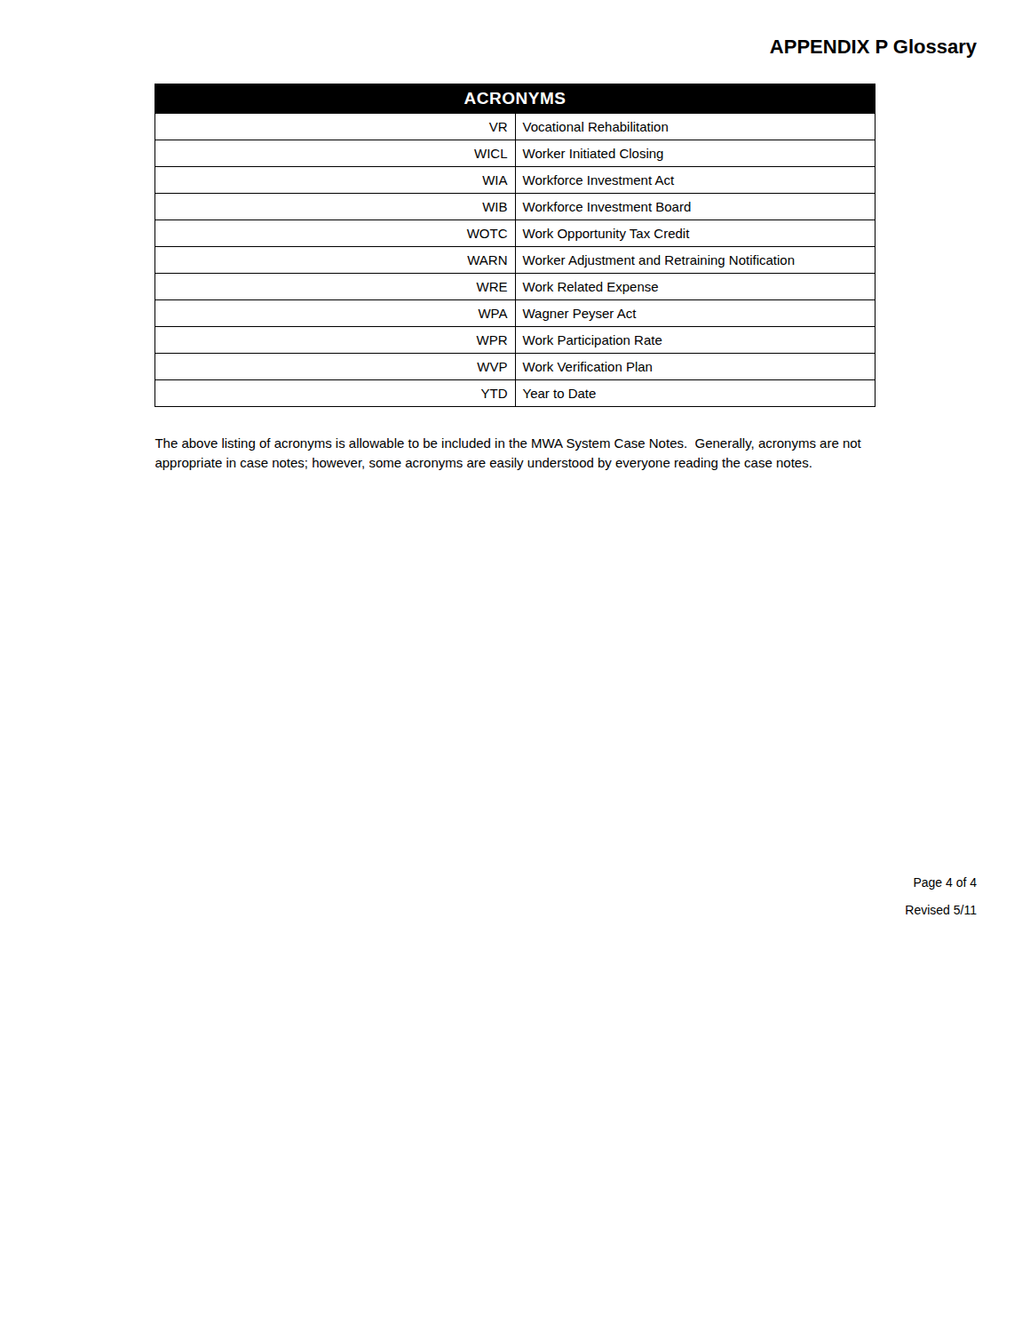APPENDIX P Glossary
| ACRONYMS |
| --- |
| VR | Vocational Rehabilitation |
| WICL | Worker Initiated Closing |
| WIA | Workforce Investment Act |
| WIB | Workforce Investment Board |
| WOTC | Work Opportunity Tax Credit |
| WARN | Worker Adjustment and Retraining Notification |
| WRE | Work Related Expense |
| WPA | Wagner Peyser Act |
| WPR | Work Participation Rate |
| WVP | Work Verification Plan |
| YTD | Year to Date |
The above listing of acronyms is allowable to be included in the MWA System Case Notes. Generally, acronyms are not appropriate in case notes; however, some acronyms are easily understood by everyone reading the case notes.
Page 4 of 4
Revised 5/11